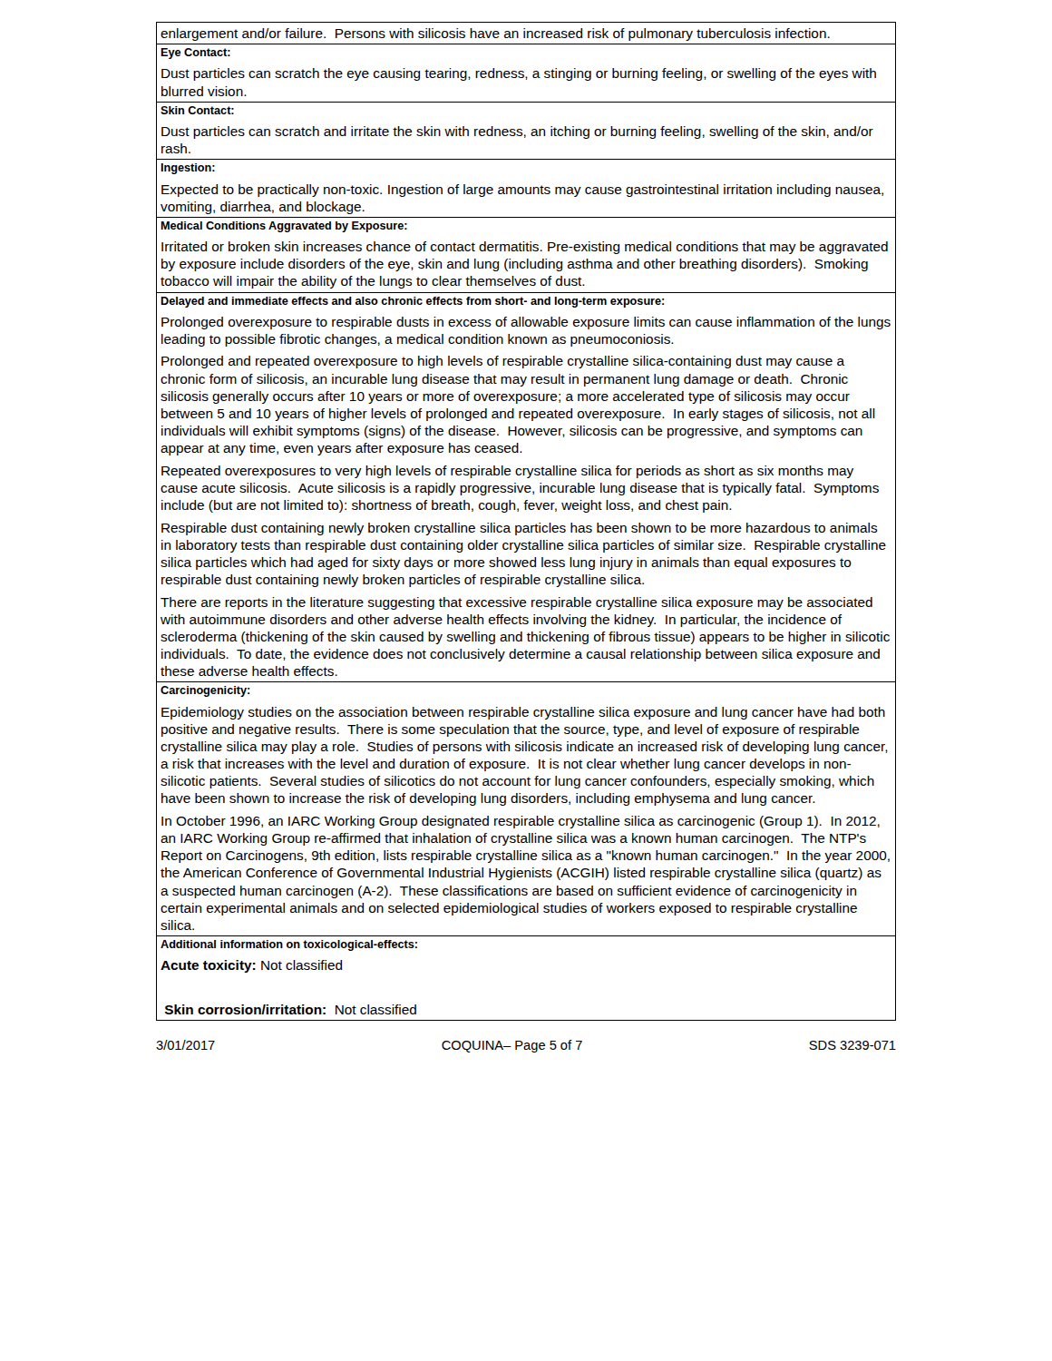| enlargement and/or failure. Persons with silicosis have an increased risk of pulmonary tuberculosis infection. |
| Eye Contact: Dust particles can scratch the eye causing tearing, redness, a stinging or burning feeling, or swelling of the eyes with blurred vision. |
| Skin Contact: Dust particles can scratch and irritate the skin with redness, an itching or burning feeling, swelling of the skin, and/or rash. |
| Ingestion: Expected to be practically non-toxic. Ingestion of large amounts may cause gastrointestinal irritation including nausea, vomiting, diarrhea, and blockage. |
| Medical Conditions Aggravated by Exposure: Irritated or broken skin increases chance of contact dermatitis. Pre-existing medical conditions that may be aggravated by exposure include disorders of the eye, skin and lung (including asthma and other breathing disorders). Smoking tobacco will impair the ability of the lungs to clear themselves of dust. |
| Delayed and immediate effects and also chronic effects from short- and long-term exposure: Prolonged overexposure to respirable dusts in excess of allowable exposure limits can cause inflammation of the lungs leading to possible fibrotic changes, a medical condition known as pneumoconiosis. Prolonged and repeated overexposure to high levels of respirable crystalline silica-containing dust may cause a chronic form of silicosis, an incurable lung disease that may result in permanent lung damage or death. Chronic silicosis generally occurs after 10 years or more of overexposure; a more accelerated type of silicosis may occur between 5 and 10 years of higher levels of prolonged and repeated overexposure. In early stages of silicosis, not all individuals will exhibit symptoms (signs) of the disease. However, silicosis can be progressive, and symptoms can appear at any time, even years after exposure has ceased. Repeated overexposures to very high levels of respirable crystalline silica for periods as short as six months may cause acute silicosis. Acute silicosis is a rapidly progressive, incurable lung disease that is typically fatal. Symptoms include (but are not limited to): shortness of breath, cough, fever, weight loss, and chest pain. Respirable dust containing newly broken crystalline silica particles has been shown to be more hazardous to animals in laboratory tests than respirable dust containing older crystalline silica particles of similar size. Respirable crystalline silica particles which had aged for sixty days or more showed less lung injury in animals than equal exposures to respirable dust containing newly broken particles of respirable crystalline silica. There are reports in the literature suggesting that excessive respirable crystalline silica exposure may be associated with autoimmune disorders and other adverse health effects involving the kidney. In particular, the incidence of scleroderma (thickening of the skin caused by swelling and thickening of fibrous tissue) appears to be higher in silicotic individuals. To date, the evidence does not conclusively determine a causal relationship between silica exposure and these adverse health effects. |
| Carcinogenicity: Epidemiology studies on the association between respirable crystalline silica exposure and lung cancer have had both positive and negative results. There is some speculation that the source, type, and level of exposure of respirable crystalline silica may play a role. Studies of persons with silicosis indicate an increased risk of developing lung cancer, a risk that increases with the level and duration of exposure. It is not clear whether lung cancer develops in non-silicotic patients. Several studies of silicotics do not account for lung cancer confounders, especially smoking, which have been shown to increase the risk of developing lung disorders, including emphysema and lung cancer. In October 1996, an IARC Working Group designated respirable crystalline silica as carcinogenic (Group 1). In 2012, an IARC Working Group re-affirmed that inhalation of crystalline silica was a known human carcinogen. The NTP's Report on Carcinogens, 9th edition, lists respirable crystalline silica as a "known human carcinogen." In the year 2000, the American Conference of Governmental Industrial Hygienists (ACGIH) listed respirable crystalline silica (quartz) as a suspected human carcinogen (A-2). These classifications are based on sufficient evidence of carcinogenicity in certain experimental animals and on selected epidemiological studies of workers exposed to respirable crystalline silica. |
| Additional information on toxicological-effects: Acute toxicity: Not classified Skin corrosion/irritation: Not classified |
3/01/2017 COQUINA– Page 5 of 7 SDS 3239-071